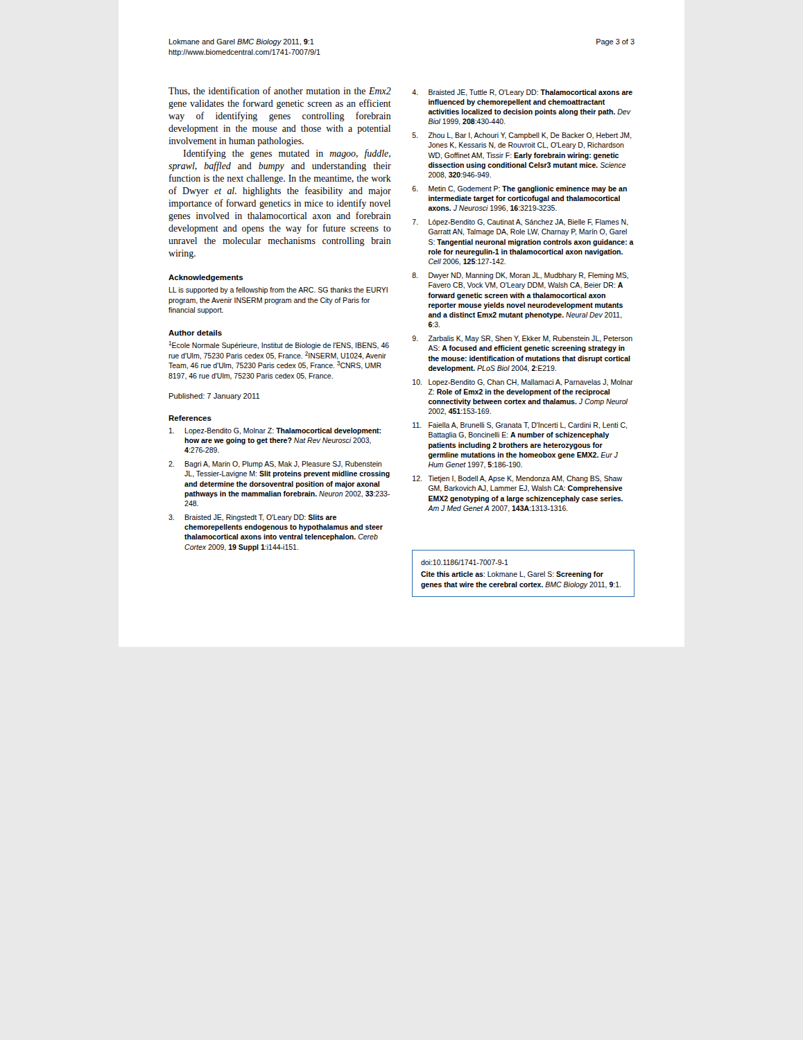Lokmane and Garel BMC Biology 2011, 9:1
http://www.biomedcentral.com/1741-7007/9/1
Page 3 of 3
Thus, the identification of another mutation in the Emx2 gene validates the forward genetic screen as an efficient way of identifying genes controlling forebrain development in the mouse and those with a potential involvement in human pathologies.
Identifying the genes mutated in magoo, fuddle, sprawl, baffled and bumpy and understanding their function is the next challenge. In the meantime, the work of Dwyer et al. highlights the feasibility and major importance of forward genetics in mice to identify novel genes involved in thalamocortical axon and forebrain development and opens the way for future screens to unravel the molecular mechanisms controlling brain wiring.
Acknowledgements
LL is supported by a fellowship from the ARC. SG thanks the EURYI program, the Avenir INSERM program and the City of Paris for financial support.
Author details
1Ecole Normale Supérieure, Institut de Biologie de l'ENS, IBENS, 46 rue d'Ulm, 75230 Paris cedex 05, France. 2INSERM, U1024, Avenir Team, 46 rue d'Ulm, 75230 Paris cedex 05, France. 3CNRS, UMR 8197, 46 rue d'Ulm, 75230 Paris cedex 05, France.
Published: 7 January 2011
References
Lopez-Bendito G, Molnar Z: Thalamocortical development: how are we going to get there? Nat Rev Neurosci 2003, 4:276-289.
Bagri A, Marin O, Plump AS, Mak J, Pleasure SJ, Rubenstein JL, Tessier-Lavigne M: Slit proteins prevent midline crossing and determine the dorsoventral position of major axonal pathways in the mammalian forebrain. Neuron 2002, 33:233-248.
Braisted JE, Ringstedt T, O'Leary DD: Slits are chemorepellents endogenous to hypothalamus and steer thalamocortical axons into ventral telencephalon. Cereb Cortex 2009, 19 Suppl 1:i144-i151.
Braisted JE, Tuttle R, O'Leary DD: Thalamocortical axons are influenced by chemorepellent and chemoattractant activities localized to decision points along their path. Dev Biol 1999, 208:430-440.
Zhou L, Bar I, Achouri Y, Campbell K, De Backer O, Hebert JM, Jones K, Kessaris N, de Rouvroit CL, O'Leary D, Richardson WD, Goffinet AM, Tissir F: Early forebrain wiring: genetic dissection using conditional Celsr3 mutant mice. Science 2008, 320:946-949.
Metin C, Godement P: The ganglionic eminence may be an intermediate target for corticofugal and thalamocortical axons. J Neurosci 1996, 16:3219-3235.
López-Bendito G, Cautinat A, Sánchez JA, Bielle F, Flames N, Garratt AN, Talmage DA, Role LW, Charnay P, Marín O, Garel S: Tangential neuronal migration controls axon guidance: a role for neuregulin-1 in thalamocortical axon navigation. Cell 2006, 125:127-142.
Dwyer ND, Manning DK, Moran JL, Mudbhary R, Fleming MS, Favero CB, Vock VM, O'Leary DDM, Walsh CA, Beier DR: A forward genetic screen with a thalamocortical axon reporter mouse yields novel neurodevelopment mutants and a distinct Emx2 mutant phenotype. Neural Dev 2011, 6:3.
Zarbalis K, May SR, Shen Y, Ekker M, Rubenstein JL, Peterson AS: A focused and efficient genetic screening strategy in the mouse: identification of mutations that disrupt cortical development. PLoS Biol 2004, 2:E219.
Lopez-Bendito G, Chan CH, Mallamaci A, Parnavelas J, Molnar Z: Role of Emx2 in the development of the reciprocal connectivity between cortex and thalamus. J Comp Neurol 2002, 451:153-169.
Faiella A, Brunelli S, Granata T, D'Incerti L, Cardini R, Lenti C, Battaglia G, Boncinelli E: A number of schizencephaly patients including 2 brothers are heterozygous for germline mutations in the homeobox gene EMX2. Eur J Hum Genet 1997, 5:186-190.
Tietjen I, Bodell A, Apse K, Mendonza AM, Chang BS, Shaw GM, Barkovich AJ, Lammer EJ, Walsh CA: Comprehensive EMX2 genotyping of a large schizencephaly case series. Am J Med Genet A 2007, 143A:1313-1316.
doi:10.1186/1741-7007-9-1
Cite this article as: Lokmane L, Garel S: Screening for genes that wire the cerebral cortex. BMC Biology 2011, 9:1.